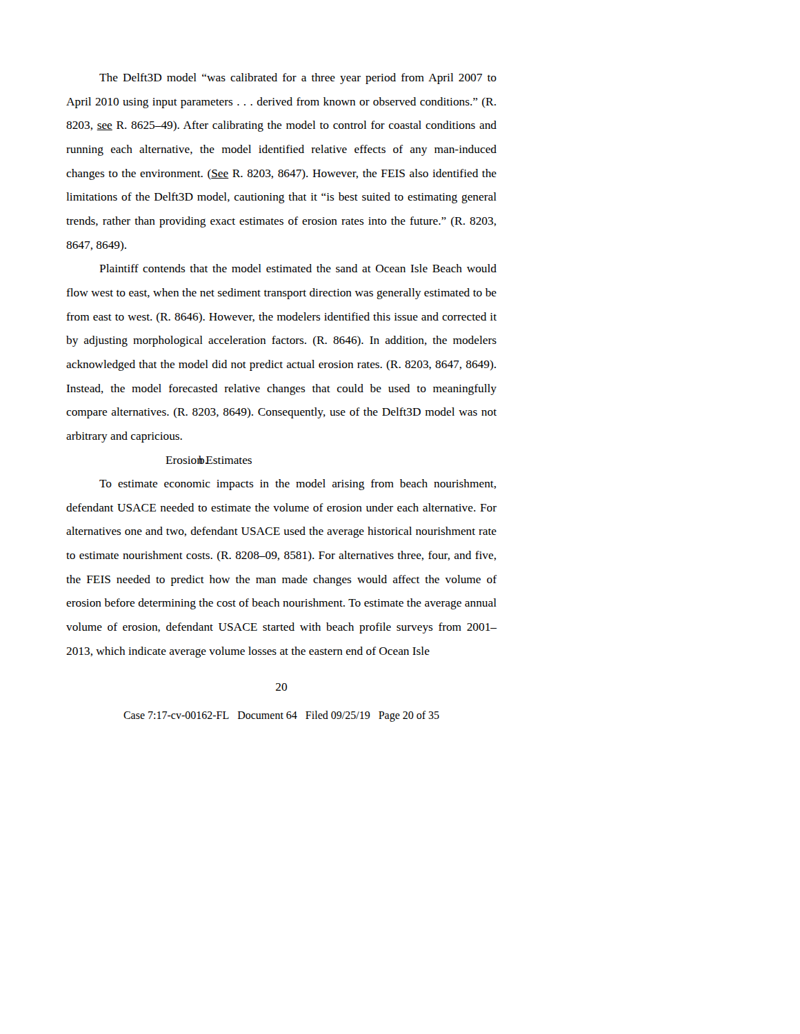The Delft3D model “was calibrated for a three year period from April 2007 to April 2010 using input parameters . . . derived from known or observed conditions.” (R. 8203, see R. 8625–49). After calibrating the model to control for coastal conditions and running each alternative, the model identified relative effects of any man-induced changes to the environment. (See R. 8203, 8647). However, the FEIS also identified the limitations of the Delft3D model, cautioning that it “is best suited to estimating general trends, rather than providing exact estimates of erosion rates into the future.” (R. 8203, 8647, 8649).
Plaintiff contends that the model estimated the sand at Ocean Isle Beach would flow west to east, when the net sediment transport direction was generally estimated to be from east to west. (R. 8646). However, the modelers identified this issue and corrected it by adjusting morphological acceleration factors. (R. 8646). In addition, the modelers acknowledged that the model did not predict actual erosion rates. (R. 8203, 8647, 8649). Instead, the model forecasted relative changes that could be used to meaningfully compare alternatives. (R. 8203, 8649). Consequently, use of the Delft3D model was not arbitrary and capricious.
b. Erosion Estimates
To estimate economic impacts in the model arising from beach nourishment, defendant USACE needed to estimate the volume of erosion under each alternative. For alternatives one and two, defendant USACE used the average historical nourishment rate to estimate nourishment costs. (R. 8208–09, 8581). For alternatives three, four, and five, the FEIS needed to predict how the man made changes would affect the volume of erosion before determining the cost of beach nourishment. To estimate the average annual volume of erosion, defendant USACE started with beach profile surveys from 2001–2013, which indicate average volume losses at the eastern end of Ocean Isle
20
Case 7:17-cv-00162-FL Document 64 Filed 09/25/19 Page 20 of 35